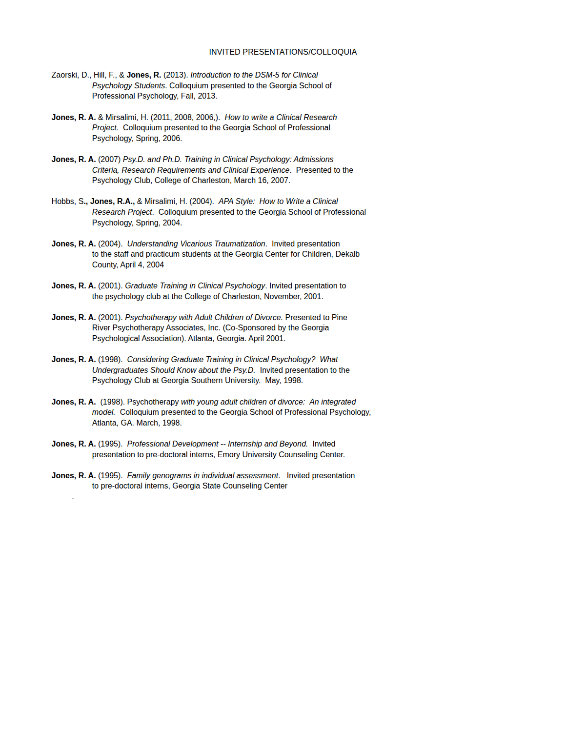INVITED PRESENTATIONS/COLLOQUIA
Zaorski, D., Hill, F., & Jones, R. (2013). Introduction to the DSM-5 for Clinical Psychology Students. Colloquium presented to the Georgia School of Professional Psychology, Fall, 2013.
Jones, R. A. & Mirsalimi, H. (2011, 2008, 2006,). How to write a Clinical Research Project. Colloquium presented to the Georgia School of Professional Psychology, Spring, 2006.
Jones, R. A. (2007) Psy.D. and Ph.D. Training in Clinical Psychology: Admissions Criteria, Research Requirements and Clinical Experience. Presented to the Psychology Club, College of Charleston, March 16, 2007.
Hobbs, S., Jones, R.A., & Mirsalimi, H. (2004). APA Style: How to Write a Clinical Research Project. Colloquium presented to the Georgia School of Professional Psychology, Spring, 2004.
Jones, R. A. (2004). Understanding Vicarious Traumatization. Invited presentation to the staff and practicum students at the Georgia Center for Children, Dekalb County, April 4, 2004
Jones, R. A. (2001). Graduate Training in Clinical Psychology. Invited presentation to the psychology club at the College of Charleston, November, 2001.
Jones, R. A. (2001). Psychotherapy with Adult Children of Divorce. Presented to Pine River Psychotherapy Associates, Inc. (Co-Sponsored by the Georgia Psychological Association). Atlanta, Georgia. April 2001.
Jones, R. A. (1998). Considering Graduate Training in Clinical Psychology? What Undergraduates Should Know about the Psy.D. Invited presentation to the Psychology Club at Georgia Southern University. May, 1998.
Jones, R. A. (1998). Psychotherapy with young adult children of divorce: An integrated model. Colloquium presented to the Georgia School of Professional Psychology, Atlanta, GA. March, 1998.
Jones, R. A. (1995). Professional Development -- Internship and Beyond. Invited presentation to pre-doctoral interns, Emory University Counseling Center.
Jones, R. A. (1995). Family genograms in individual assessment. Invited presentation to pre-doctoral interns, Georgia State Counseling Center .